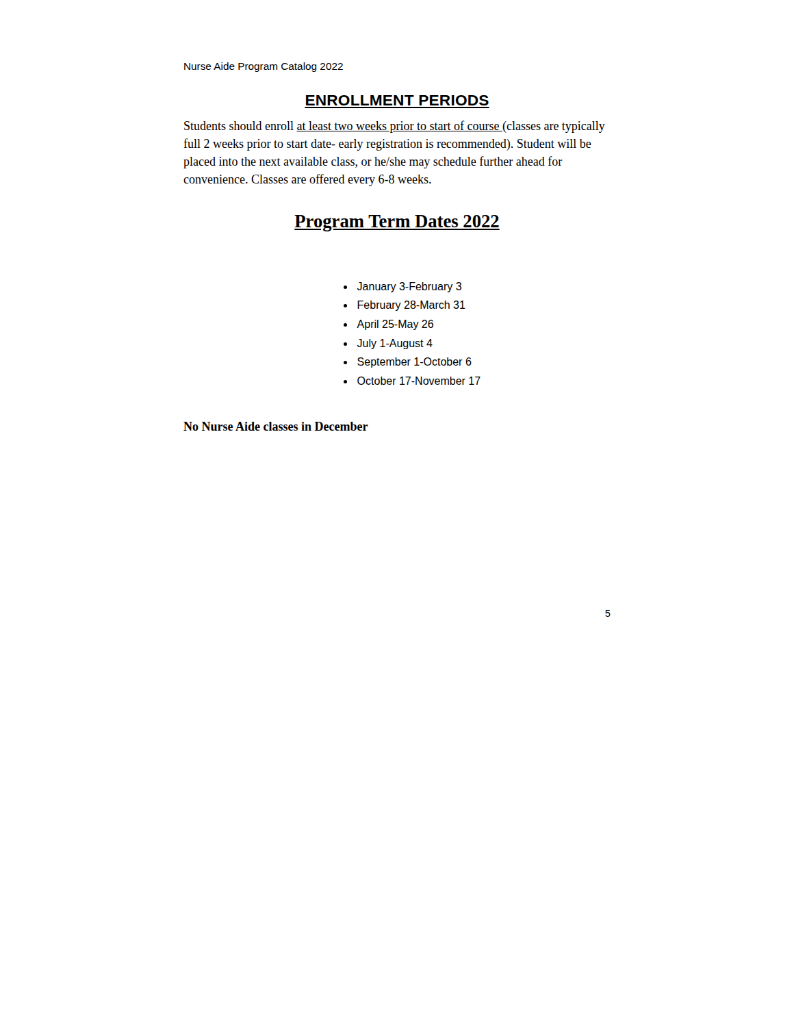Nurse Aide Program Catalog 2022
ENROLLMENT PERIODS
Students should enroll at least two weeks prior to start of course (classes are typically full 2 weeks prior to start date- early registration is recommended). Student will be placed into the next available class, or he/she may schedule further ahead for convenience. Classes are offered every 6-8 weeks.
Program Term Dates 2022
January 3-February 3
February 28-March 31
April 25-May 26
July 1-August 4
September 1-October 6
October 17-November 17
No Nurse Aide classes in December
5